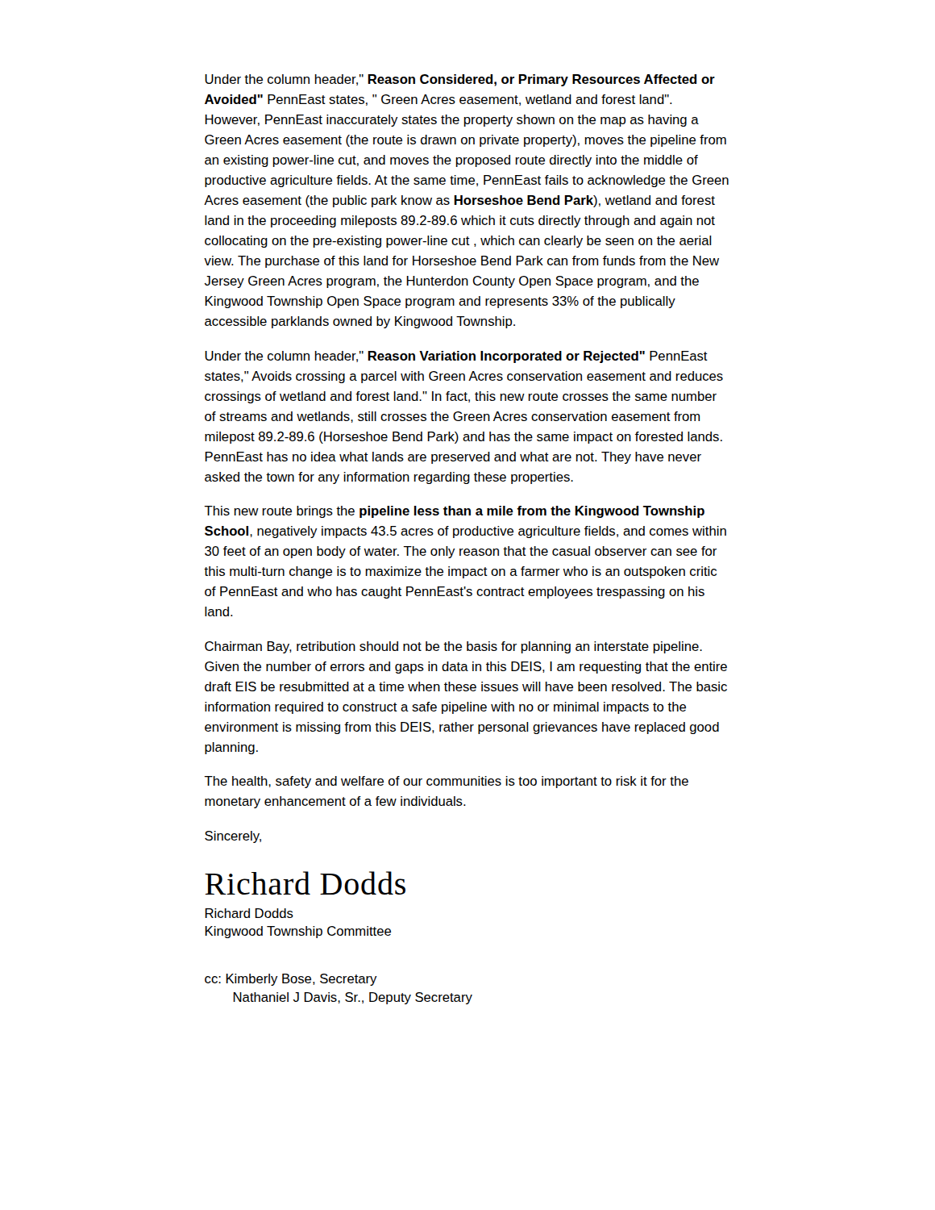Under the column header," Reason Considered, or Primary Resources Affected or Avoided" PennEast states, " Green Acres easement, wetland and forest land". However, PennEast inaccurately states the property shown on the map as having a Green Acres easement (the route is drawn on private property), moves the pipeline from an existing power-line cut, and moves the proposed route directly into the middle of productive agriculture fields. At the same time, PennEast fails to acknowledge the Green Acres easement (the public park know as Horseshoe Bend Park), wetland and forest land in the proceeding mileposts 89.2-89.6 which it cuts directly through and again not collocating on the pre-existing power-line cut , which can clearly be seen on the aerial view. The purchase of this land for Horseshoe Bend Park can from funds from the New Jersey Green Acres program, the Hunterdon County Open Space program, and the Kingwood Township Open Space program and represents 33% of the publically accessible parklands owned by Kingwood Township.
Under the column header," Reason Variation Incorporated or Rejected" PennEast states," Avoids crossing a parcel with Green Acres conservation easement and reduces crossings of wetland and forest land." In fact, this new route crosses the same number of streams and wetlands, still crosses the Green Acres conservation easement from milepost 89.2-89.6 (Horseshoe Bend Park) and has the same impact on forested lands. PennEast has no idea what lands are preserved and what are not. They have never asked the town for any information regarding these properties.
This new route brings the pipeline less than a mile from the Kingwood Township School, negatively impacts 43.5 acres of productive agriculture fields, and comes within 30 feet of an open body of water. The only reason that the casual observer can see for this multi-turn change is to maximize the impact on a farmer who is an outspoken critic of PennEast and who has caught PennEast's contract employees trespassing on his land.
Chairman Bay, retribution should not be the basis for planning an interstate pipeline. Given the number of errors and gaps in data in this DEIS, I am requesting that the entire draft EIS be resubmitted at a time when these issues will have been resolved. The basic information required to construct a safe pipeline with no or minimal impacts to the environment is missing from this DEIS, rather personal grievances have replaced good planning.
The health, safety and welfare of our communities is too important to risk it for the monetary enhancement of a few individuals.
Sincerely,
Richard Dodds
Richard Dodds
Kingwood Township Committee
cc: Kimberly Bose, Secretary
Nathaniel J Davis, Sr., Deputy Secretary